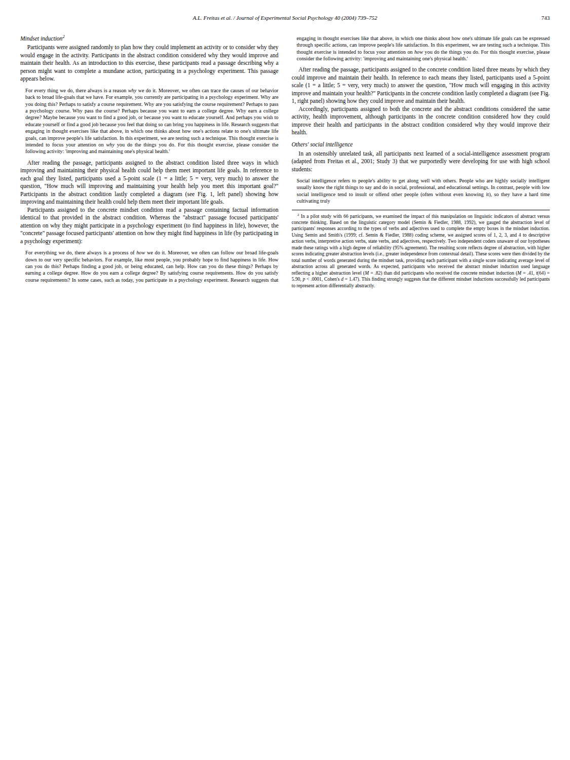A.L. Freitas et al. / Journal of Experimental Social Psychology 40 (2004) 739–752 743
Mindset induction2
Participants were assigned randomly to plan how they could implement an activity or to consider why they would engage in the activity. Participants in the abstract condition considered why they would improve and maintain their health. As an introduction to this exercise, these participants read a passage describing why a person might want to complete a mundane action, participating in a psychology experiment. This passage appears below.
For every thing we do, there always is a reason why we do it. Moreover, we often can trace the causes of our behavior back to broad life-goals that we have. For example, you currently are participating in a psychology experiment. Why are you doing this? Perhaps to satisfy a course requirement. Why are you satisfying the course requirement? Perhaps to pass a psychology course. Why pass the course? Perhaps because you want to earn a college degree. Why earn a college degree? Maybe because you want to find a good job, or because you want to educate yourself. And perhaps you wish to educate yourself or find a good job because you feel that doing so can bring you happiness in life. Research suggests that engaging in thought exercises like that above, in which one thinks about how one's actions relate to one's ultimate life goals, can improve people's life satisfaction. In this experiment, we are testing such a technique. This thought exercise is intended to focus your attention on why you do the things you do. For this thought exercise, please consider the following activity: 'improving and maintaining one's physical health.'
After reading the passage, participants assigned to the abstract condition listed three ways in which improving and maintaining their physical health could help them meet important life goals. In reference to each goal they listed, participants used a 5-point scale (1 = a little; 5 = very, very much) to answer the question, "How much will improving and maintaining your health help you meet this important goal?" Participants in the abstract condition lastly completed a diagram (see Fig. 1, left panel) showing how improving and maintaining their health could help them meet their important life goals.
Participants assigned to the concrete mindset condition read a passage containing factual information identical to that provided in the abstract condition. Whereas the "abstract" passage focused participants' attention on why they might participate in a psychology experiment (to find happiness in life), however, the "concrete" passage focused participants' attention on how they might find happiness in life (by participating in a psychology experiment):
For everything we do, there always is a process of how we do it. Moreover, we often can follow our broad life-goals down to our very specific behaviors. For example, like most people, you probably hope to find happiness in life. How can you do this? Perhaps finding a good job, or being educated, can help. How can you do these things? Perhaps by earning a college degree. How do you earn a college degree? By satisfying course requirements. How do you satisfy course requirements? In some cases, such as today, you participate in a psychology experiment. Research suggests that engaging in thought exercises like that above, in which one thinks about how one's ultimate life goals can be expressed through specific actions, can improve people's life satisfaction. In this experiment, we are testing such a technique. This thought exercise is intended to focus your attention on how you do the things you do. For this thought exercise, please consider the following activity: 'improving and maintaining one's physical health.'
After reading the passage, participants assigned to the concrete condition listed three means by which they could improve and maintain their health. In reference to each means they listed, participants used a 5-point scale (1 = a little; 5 = very, very much) to answer the question, "How much will engaging in this activity improve and maintain your health?" Participants in the concrete condition lastly completed a diagram (see Fig. 1, right panel) showing how they could improve and maintain their health.
Accordingly, participants assigned to both the concrete and the abstract conditions considered the same activity, health improvement, although participants in the concrete condition considered how they could improve their health and participants in the abstract condition considered why they would improve their health.
Others' social intelligence
In an ostensibly unrelated task, all participants next learned of a social-intelligence assessment program (adapted from Freitas et al., 2001; Study 3) that we purportedly were developing for use with high school students:
Social intelligence refers to people's ability to get along well with others. People who are highly socially intelligent usually know the right things to say and do in social, professional, and educational settings. In contrast, people with low social intelligence tend to insult or offend other people (often without even knowing it), so they have a hard time cultivating truly
2 In a pilot study with 66 participants, we examined the impact of this manipulation on linguistic indicators of abstract versus concrete thinking. Based on the linguistic category model (Semin & Fiedler, 1988, 1992), we gauged the abstraction level of participants' responses according to the types of verbs and adjectives used to complete the empty boxes in the mindset induction. Using Semin and Smith's (1999; cf. Semin & Fiedler, 1988) coding scheme, we assigned scores of 1, 2, 3, and 4 to descriptive action verbs, interpretive action verbs, state verbs, and adjectives, respectively. Two independent coders unaware of our hypotheses made these ratings with a high degree of reliability (95% agreement). The resulting score reflects degree of abstraction, with higher scores indicating greater abstraction levels (i.e., greater independence from contextual detail). These scores were then divided by the total number of words generated during the mindset task, providing each participant with a single score indicating average level of abstraction across all generated words. As expected, participants who received the abstract mindset induction used language reflecting a higher abstraction level (M = .82) than did participants who received the concrete mindset induction (M = .41, t(64) = 5.90, p < .0001, Cohen's d = 1.47). This finding strongly suggests that the different mindset inductions successfully led participants to represent action differentially abstractly.